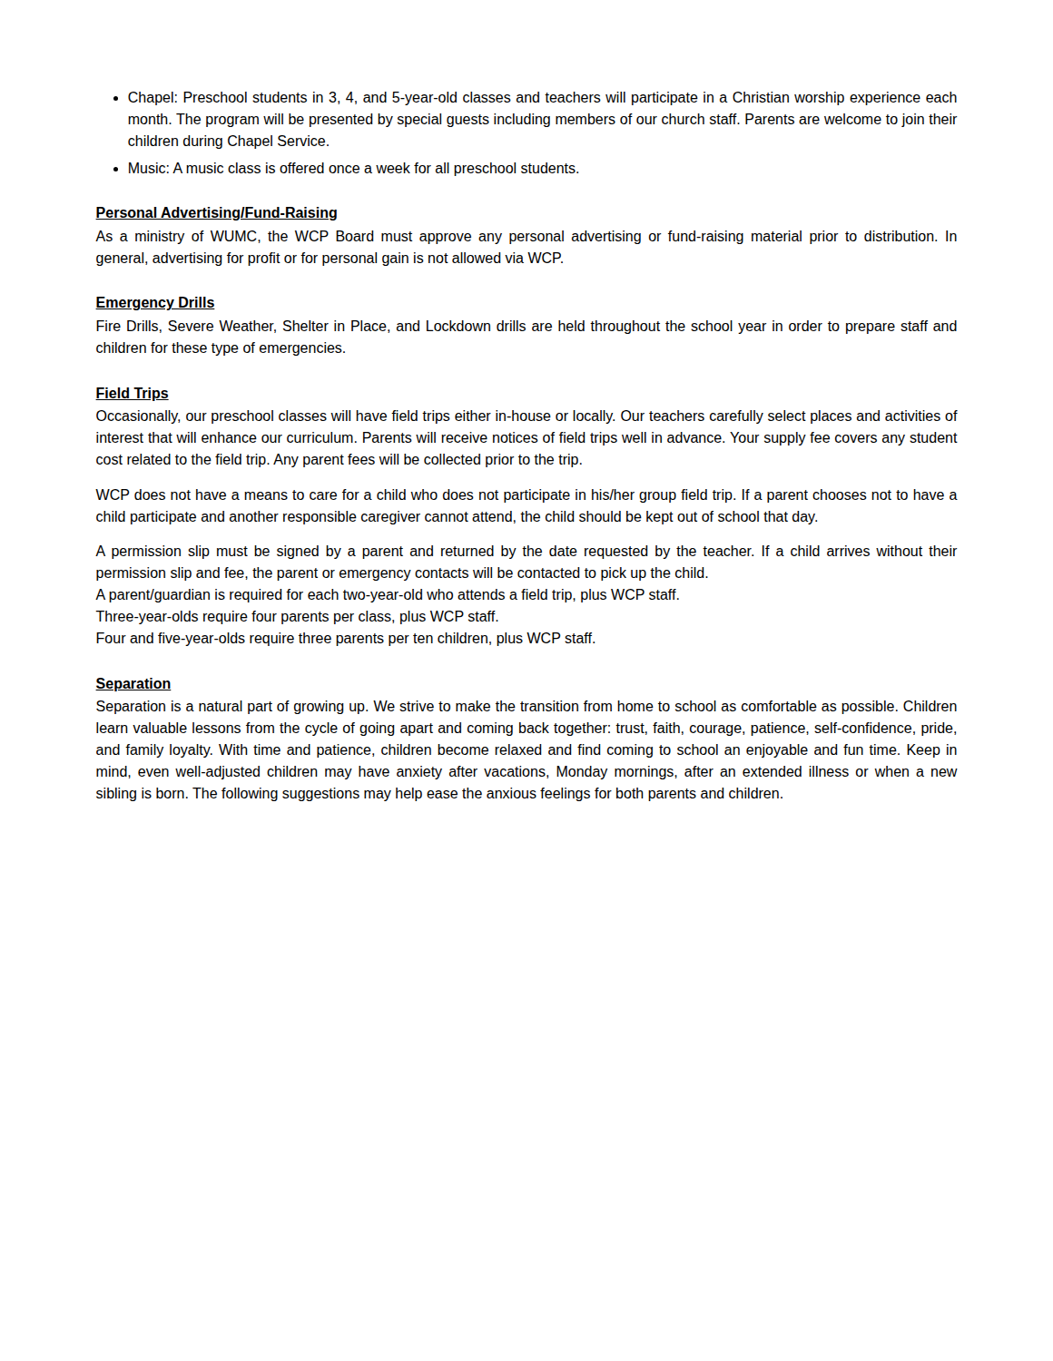Chapel: Preschool students in 3, 4, and 5-year-old classes and teachers will participate in a Christian worship experience each month. The program will be presented by special guests including members of our church staff. Parents are welcome to join their children during Chapel Service.
Music: A music class is offered once a week for all preschool students.
Personal Advertising/Fund-Raising
As a ministry of WUMC, the WCP Board must approve any personal advertising or fund-raising material prior to distribution. In general, advertising for profit or for personal gain is not allowed via WCP.
Emergency Drills
Fire Drills, Severe Weather, Shelter in Place, and Lockdown drills are held throughout the school year in order to prepare staff and children for these type of emergencies.
Field Trips
Occasionally, our preschool classes will have field trips either in-house or locally. Our teachers carefully select places and activities of interest that will enhance our curriculum. Parents will receive notices of field trips well in advance. Your supply fee covers any student cost related to the field trip. Any parent fees will be collected prior to the trip.
WCP does not have a means to care for a child who does not participate in his/her group field trip. If a parent chooses not to have a child participate and another responsible caregiver cannot attend, the child should be kept out of school that day.
A permission slip must be signed by a parent and returned by the date requested by the teacher. If a child arrives without their permission slip and fee, the parent or emergency contacts will be contacted to pick up the child.
A parent/guardian is required for each two-year-old who attends a field trip, plus WCP staff.
Three-year-olds require four parents per class, plus WCP staff.
Four and five-year-olds require three parents per ten children, plus WCP staff.
Separation
Separation is a natural part of growing up. We strive to make the transition from home to school as comfortable as possible. Children learn valuable lessons from the cycle of going apart and coming back together: trust, faith, courage, patience, self-confidence, pride, and family loyalty. With time and patience, children become relaxed and find coming to school an enjoyable and fun time. Keep in mind, even well-adjusted children may have anxiety after vacations, Monday mornings, after an extended illness or when a new sibling is born. The following suggestions may help ease the anxious feelings for both parents and children.